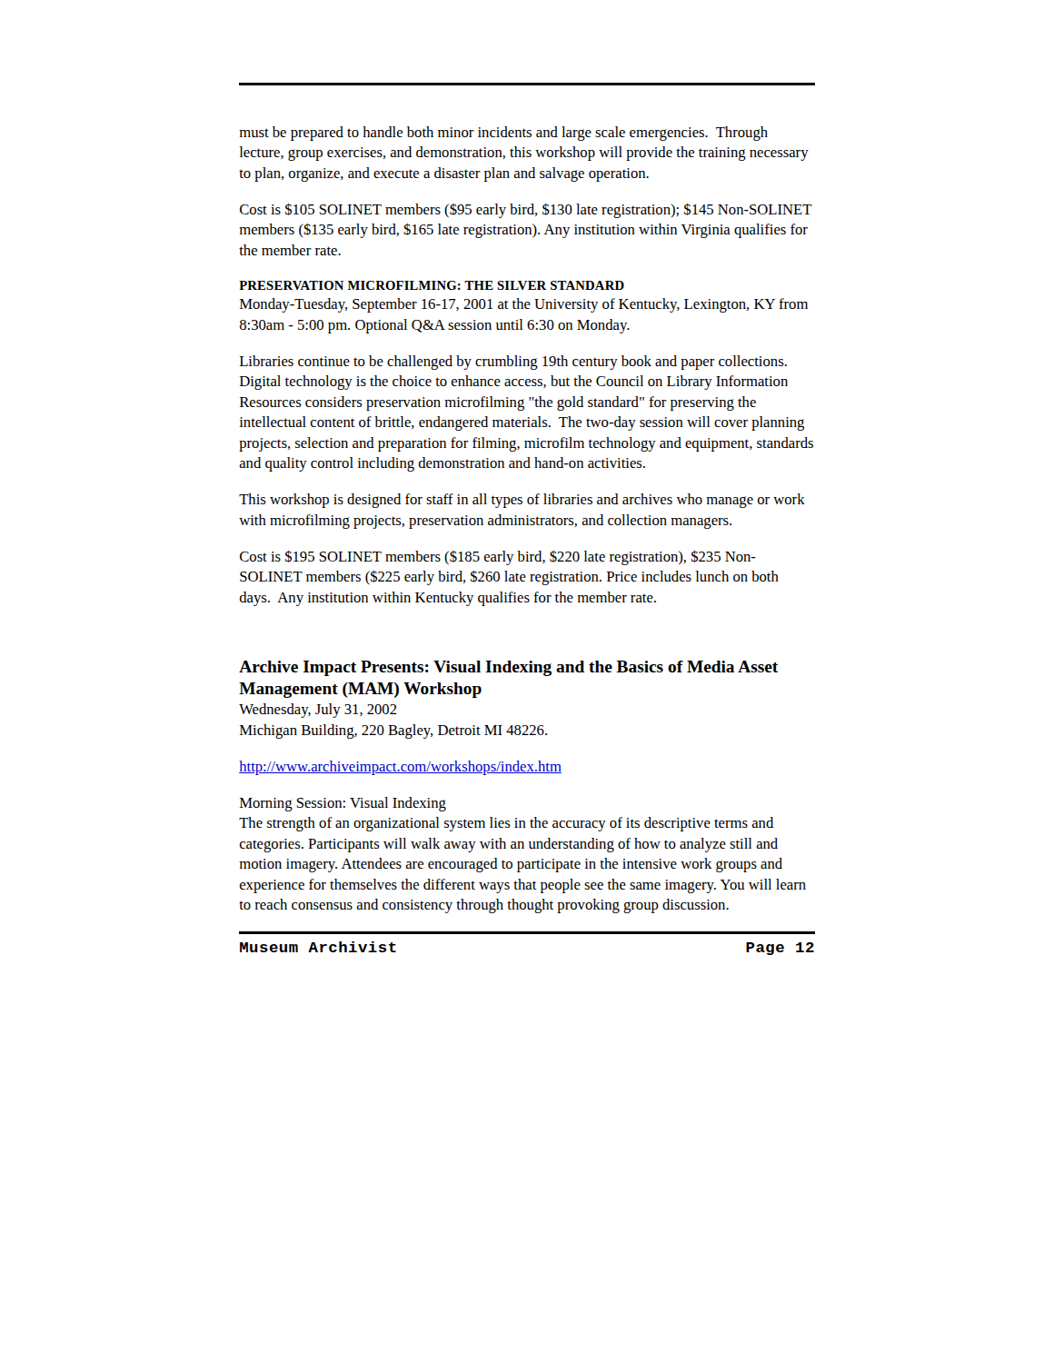must be prepared to handle both minor incidents and large scale emergencies. Through lecture, group exercises, and demonstration, this workshop will provide the training necessary to plan, organize, and execute a disaster plan and salvage operation.
Cost is $105 SOLINET members ($95 early bird, $130 late registration); $145 Non-SOLINET members ($135 early bird, $165 late registration). Any institution within Virginia qualifies for the member rate.
PRESERVATION MICROFILMING: THE SILVER STANDARD
Monday-Tuesday, September 16-17, 2001 at the University of Kentucky, Lexington, KY from 8:30am - 5:00 pm. Optional Q&A session until 6:30 on Monday.
Libraries continue to be challenged by crumbling 19th century book and paper collections. Digital technology is the choice to enhance access, but the Council on Library Information Resources considers preservation microfilming "the gold standard" for preserving the intellectual content of brittle, endangered materials. The two-day session will cover planning projects, selection and preparation for filming, microfilm technology and equipment, standards and quality control including demonstration and hand-on activities.
This workshop is designed for staff in all types of libraries and archives who manage or work with microfilming projects, preservation administrators, and collection managers.
Cost is $195 SOLINET members ($185 early bird, $220 late registration), $235 Non-SOLINET members ($225 early bird, $260 late registration. Price includes lunch on both days. Any institution within Kentucky qualifies for the member rate.
Archive Impact Presents: Visual Indexing and the Basics of Media Asset Management (MAM) Workshop
Wednesday, July 31, 2002
Michigan Building, 220 Bagley, Detroit MI 48226.
http://www.archiveimpact.com/workshops/index.htm
Morning Session: Visual Indexing
The strength of an organizational system lies in the accuracy of its descriptive terms and categories. Participants will walk away with an understanding of how to analyze still and motion imagery. Attendees are encouraged to participate in the intensive work groups and experience for themselves the different ways that people see the same imagery. You will learn to reach consensus and consistency through thought provoking group discussion.
Museum Archivist Page 12